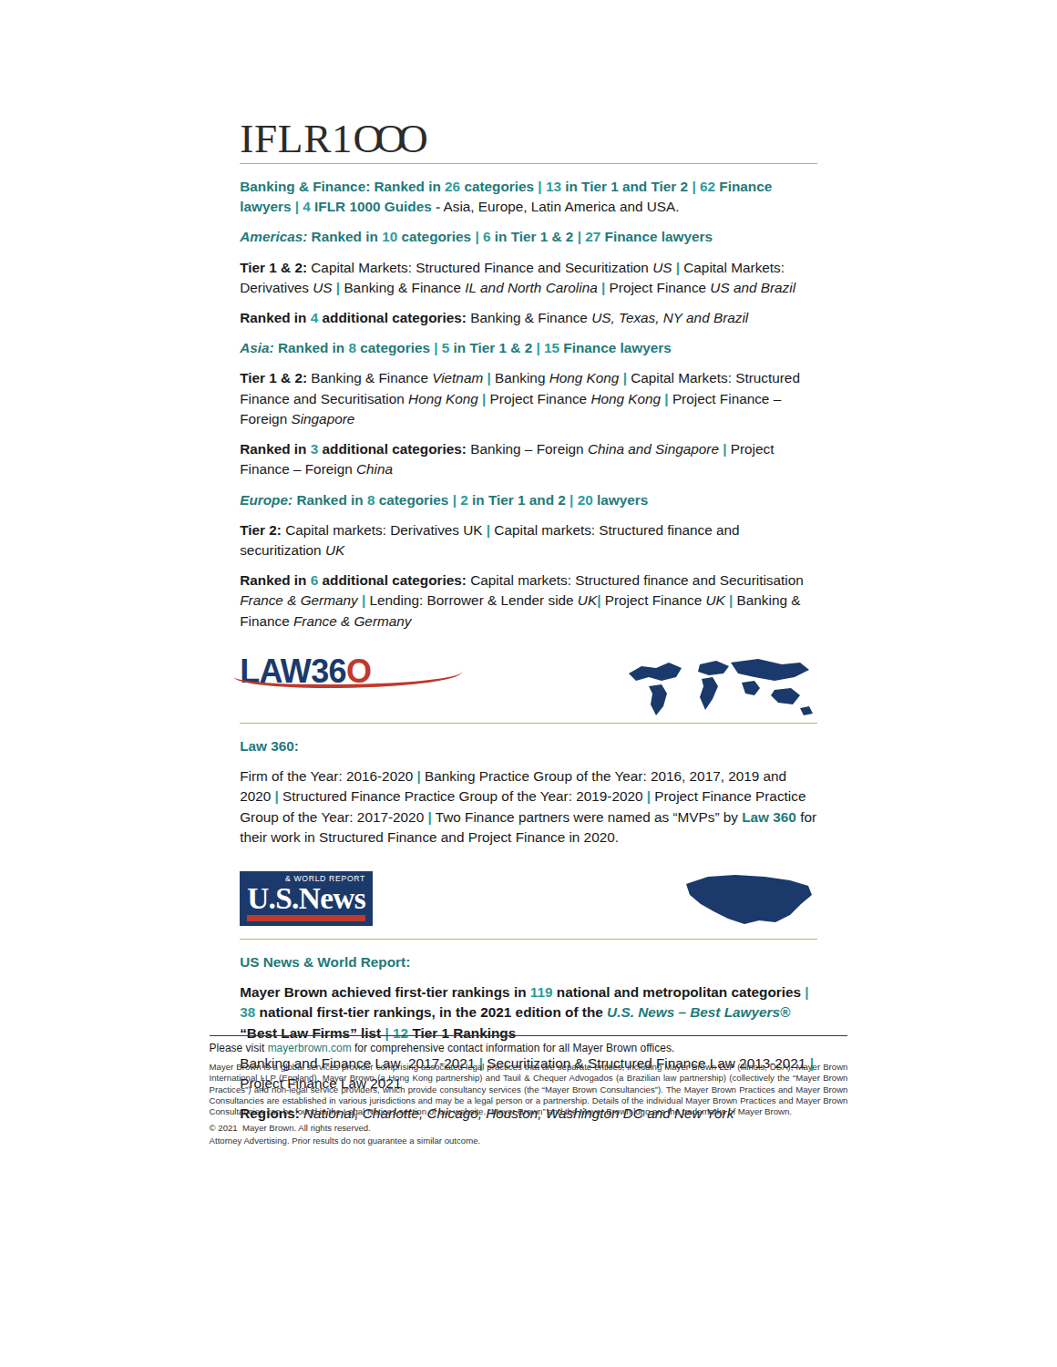IFLR1OOO
Banking & Finance: Ranked in 26 categories | 13 in Tier 1 and Tier 2 | 62 Finance lawyers | 4 IFLR 1000 Guides - Asia, Europe, Latin America and USA.
Americas: Ranked in 10 categories | 6 in Tier 1 & 2 | 27 Finance lawyers
Tier 1 & 2: Capital Markets: Structured Finance and Securitization US | Capital Markets: Derivatives US | Banking & Finance IL and North Carolina | Project Finance US and Brazil
Ranked in 4 additional categories: Banking & Finance US, Texas, NY and Brazil
Asia: Ranked in 8 categories | 5 in Tier 1 & 2 | 15 Finance lawyers
Tier 1 & 2: Banking & Finance Vietnam | Banking Hong Kong | Capital Markets: Structured Finance and Securitisation Hong Kong | Project Finance Hong Kong | Project Finance – Foreign Singapore
Ranked in 3 additional categories: Banking – Foreign China and Singapore | Project Finance – Foreign China
Europe: Ranked in 8 categories | 2 in Tier 1 and 2 | 20 lawyers
Tier 2: Capital markets: Derivatives UK | Capital markets: Structured finance and securitization UK
Ranked in 6 additional categories: Capital markets: Structured finance and Securitisation France & Germany | Lending: Borrower & Lender side UK| Project Finance UK | Banking & Finance France & Germany
LAW36O
Law 360:
Firm of the Year: 2016-2020 | Banking Practice Group of the Year: 2016, 2017, 2019 and 2020 | Structured Finance Practice Group of the Year: 2019-2020 | Project Finance Practice Group of the Year: 2017-2020 | Two Finance partners were named as “MVPs” by Law 360 for their work in Structured Finance and Project Finance in 2020.
& WORLD REPORT
U.S.News
US News & World Report:
Mayer Brown achieved first-tier rankings in 119 national and metropolitan categories | 38 national first-tier rankings, in the 2021 edition of the U.S. News – Best Lawyers® “Best Law Firms” list | 12 Tier 1 Rankings
Banking and Finance Law 2017-2021 | Securitization & Structured Finance Law 2013-2021 | Project Finance Law 2021
Regions: National, Charlotte, Chicago, Houston, Washington DC and New York
Please visit mayerbrown.com for comprehensive contact information for all Mayer Brown offices.
Mayer Brown is a global services provider comprising associated legal practices that are separate entities, including Mayer Brown LLP (Illinois, USA), Mayer Brown International LLP (England), Mayer Brown (a Hong Kong partnership) and Tauil & Chequer Advogados (a Brazilian law partnership) (collectively the “Mayer Brown Practices”) and non-legal service providers, which provide consultancy services (the “Mayer Brown Consultancies”). The Mayer Brown Practices and Mayer Brown Consultancies are established in various jurisdictions and may be a legal person or a partnership. Details of the individual Mayer Brown Practices and Mayer Brown Consultancies can be found in the Legal Notices section of our website. “Mayer Brown” and the Mayer Brown logo are the trademarks of Mayer Brown.
© 2021 Mayer Brown. All rights reserved.
Attorney Advertising. Prior results do not guarantee a similar outcome.